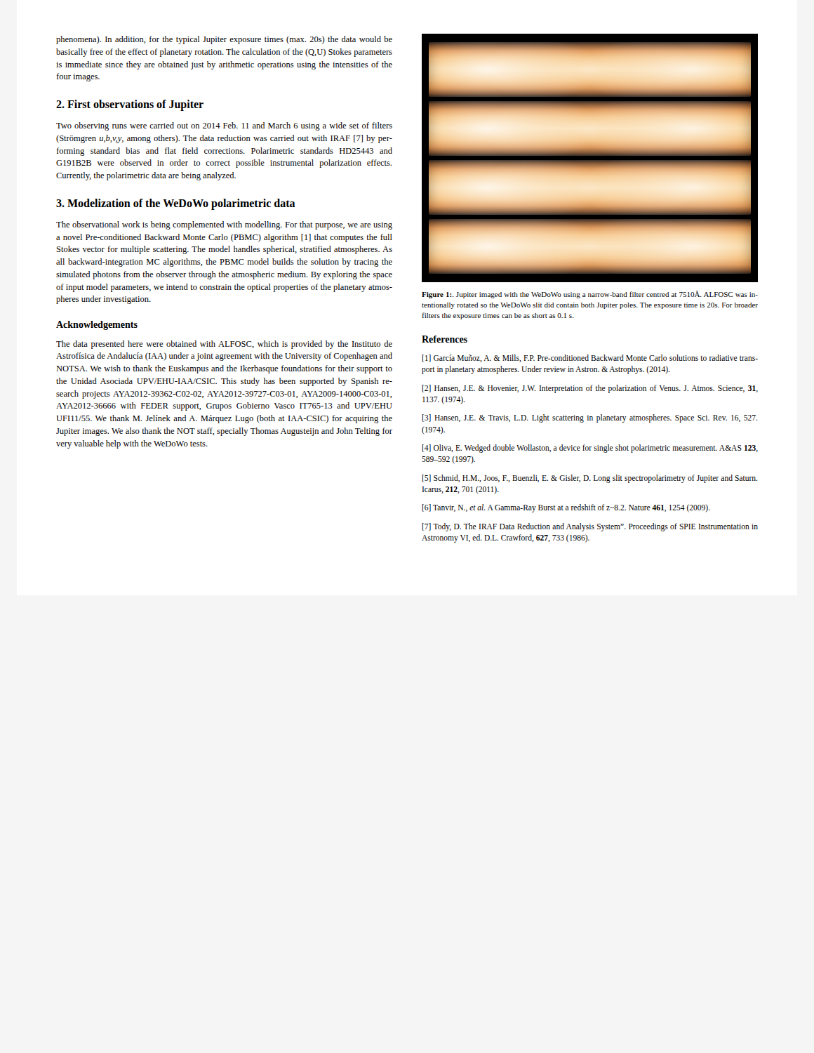phenomena). In addition, for the typical Jupiter exposure times (max. 20s) the data would be basically free of the effect of planetary rotation. The calculation of the (Q,U) Stokes parameters is immediate since they are obtained just by arithmetic operations using the intensities of the four images.
2. First observations of Jupiter
Two observing runs were carried out on 2014 Feb. 11 and March 6 using a wide set of filters (Strömgren u,b,v,y, among others). The data reduction was carried out with IRAF [7] by performing standard bias and flat field corrections. Polarimetric standards HD25443 and G191B2B were observed in order to correct possible instrumental polarization effects. Currently, the polarimetric data are being analyzed.
3. Modelization of the WeDoWo polarimetric data
The observational work is being complemented with modelling. For that purpose, we are using a novel Pre-conditioned Backward Monte Carlo (PBMC) algorithm [1] that computes the full Stokes vector for multiple scattering. The model handles spherical, stratified atmospheres. As all backward-integration MC algorithms, the PBMC model builds the solution by tracing the simulated photons from the observer through the atmospheric medium. By exploring the space of input model parameters, we intend to constrain the optical properties of the planetary atmospheres under investigation.
Acknowledgements
The data presented here were obtained with ALFOSC, which is provided by the Instituto de Astrofísica de Andalucía (IAA) under a joint agreement with the University of Copenhagen and NOTSA. We wish to thank the Euskampus and the Ikerbasque foundations for their support to the Unidad Asociada UPV/EHU-IAA/CSIC. This study has been supported by Spanish research projects AYA2012-39362-C02-02, AYA2012-39727-C03-01, AYA2009-14000-C03-01, AYA2012-36666 with FEDER support, Grupos Gobierno Vasco IT765-13 and UPV/EHU UFI11/55. We thank M. Jelínek and A. Márquez Lugo (both at IAA-CSIC) for acquiring the Jupiter images. We also thank the NOT staff, specially Thomas Augusteijn and John Telting for very valuable help with the WeDoWo tests.
Figure 1:. Jupiter imaged with the WeDoWo using a narrow-band filter centred at 7510Å. ALFOSC was intentionally rotated so the WeDoWo slit did contain both Jupiter poles. The exposure time is 20s. For broader filters the exposure times can be as short as 0.1 s.
References
[1] García Muñoz, A. & Mills, F.P. Pre-conditioned Backward Monte Carlo solutions to radiative transport in planetary atmospheres. Under review in Astron. & Astrophys. (2014).
[2] Hansen, J.E. & Hovenier, J.W. Interpretation of the polarization of Venus. J. Atmos. Science, 31, 1137. (1974).
[3] Hansen, J.E. & Travis, L.D. Light scattering in planetary atmospheres. Space Sci. Rev. 16, 527. (1974).
[4] Oliva, E. Wedged double Wollaston, a device for single shot polarimetric measurement. A&AS 123, 589–592 (1997).
[5] Schmid, H.M., Joos, F., Buenzli, E. & Gisler, D. Long slit spectropolarimetry of Jupiter and Saturn. Icarus, 212, 701 (2011).
[6] Tanvir, N., et al. A Gamma-Ray Burst at a redshift of z~8.2. Nature 461, 1254 (2009).
[7] Tody, D. The IRAF Data Reduction and Analysis System”. Proceedings of SPIE Instrumentation in Astronomy VI, ed. D.L. Crawford, 627, 733 (1986).